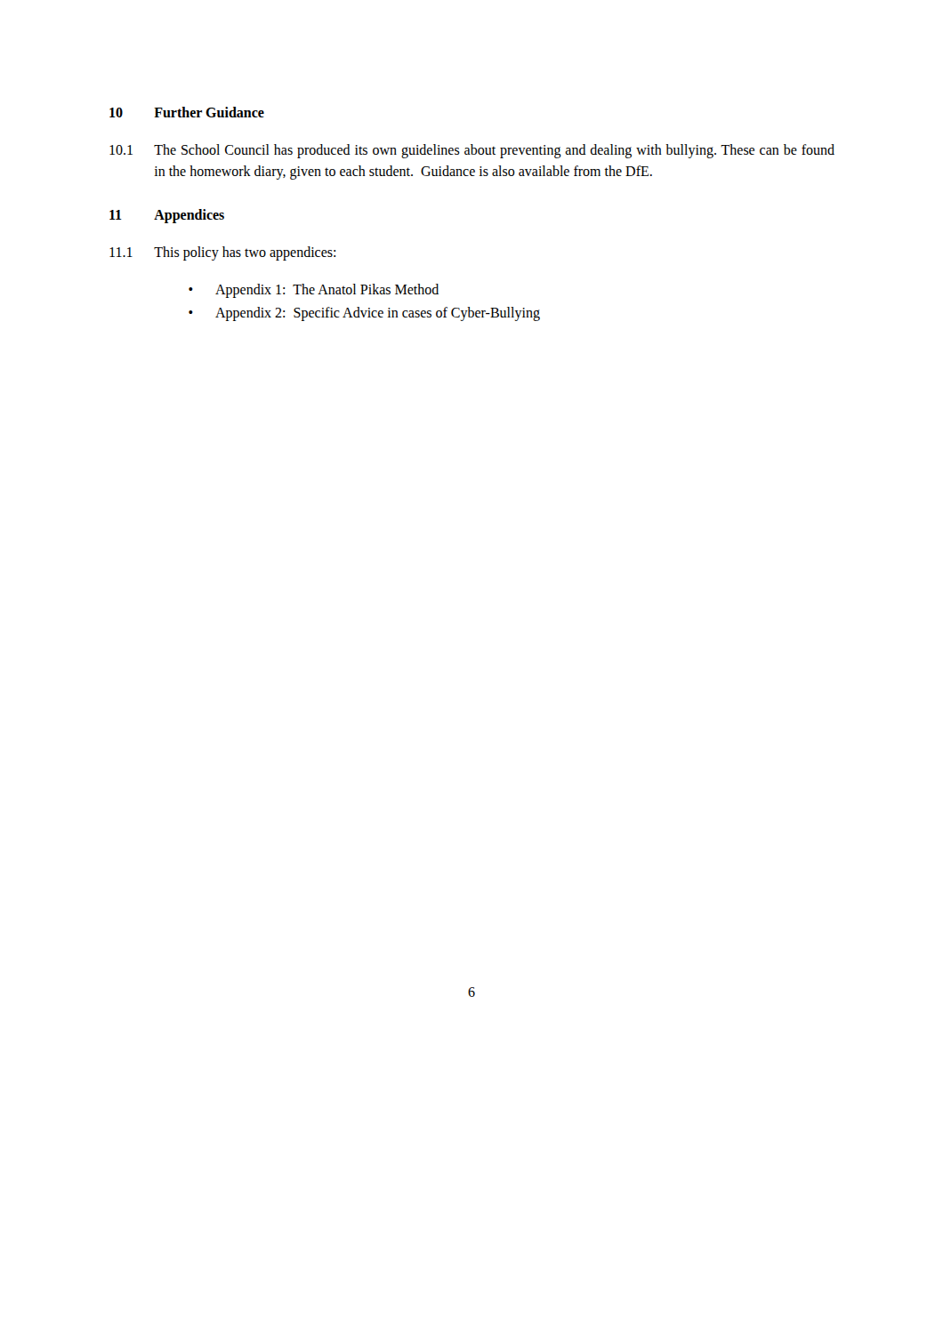10 Further Guidance
10.1 The School Council has produced its own guidelines about preventing and dealing with bullying. These can be found in the homework diary, given to each student. Guidance is also available from the DfE.
11 Appendices
11.1 This policy has two appendices:
Appendix 1: The Anatol Pikas Method
Appendix 2: Specific Advice in cases of Cyber-Bullying
6